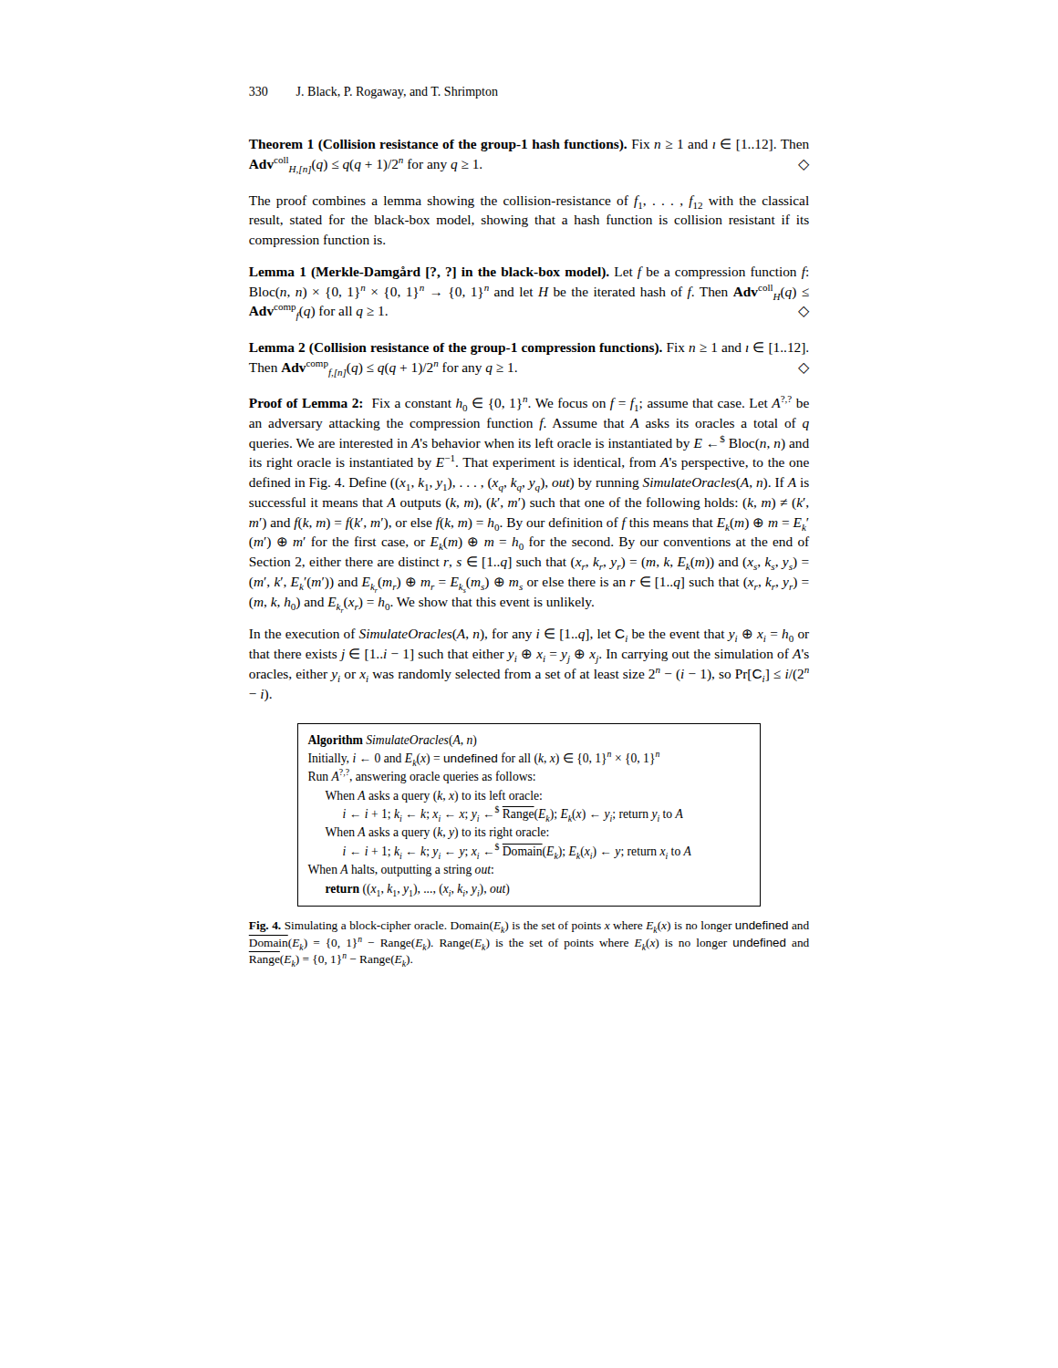330 J. Black, P. Rogaway, and T. Shrimpton
Theorem 1 (Collision resistance of the group-1 hash functions). Fix n ≥ 1 and ı ∈ [1..12]. Then AdvcollH,[n](q) ≤ q(q + 1)/2n for any q ≥ 1. ◇
The proof combines a lemma showing the collision-resistance of f1, . . . , f12 with the classical result, stated for the black-box model, showing that a hash function is collision resistant if its compression function is.
Lemma 1 (Merkle-Damgård [?, ?] in the black-box model). Let f be a compression function f: Bloc(n, n) × {0, 1}n × {0, 1}n → {0, 1}n and let H be the iterated hash of f. Then AdvcollH(q) ≤ Advcompf(q) for all q ≥ 1. ◇
Lemma 2 (Collision resistance of the group-1 compression functions). Fix n ≥ 1 and ı ∈ [1..12]. Then Advcompf,[n](q) ≤ q(q + 1)/2n for any q ≥ 1. ◇
Proof of Lemma 2: Fix a constant h0 ∈ {0, 1}n. We focus on f = f1; assume that case. Let A?,? be an adversary attacking the compression function f. Assume that A asks its oracles a total of q queries. We are interested in A's behavior when its left oracle is instantiated by E ←$ Bloc(n, n) and its right oracle is instantiated by E−1. That experiment is identical, from A's perspective, to the one defined in Fig. 4. Define ((x1, k1, y1), . . . , (xq, kq, yq), out) by running SimulateOracles(A, n). If A is successful it means that A outputs (k, m), (k′, m′) such that one of the following holds: (k, m) ≠ (k′, m′) and f(k, m) = f(k′, m′), or else f(k, m) = h0. By our definition of f this means that Ek(m) ⊕ m = Ek′(m′) ⊕ m′ for the first case, or Ek(m) ⊕ m = h0 for the second. By our conventions at the end of Section 2, either there are distinct r, s ∈ [1..q] such that (xr, kr, yr) = (m, k, Ek(m)) and (xs, ks, ys) = (m′, k′, Ek′(m′)) and Ekr(mr) ⊕ mr = Eks(ms) ⊕ ms or else there is an r ∈ [1..q] such that (xr, kr, yr) = (m, k, h0) and Ekr(xr) = h0. We show that this event is unlikely.
In the execution of SimulateOracles(A, n), for any i ∈ [1..q], let Ci be the event that yi ⊕ xi = h0 or that there exists j ∈ [1..i − 1] such that either yi ⊕ xi = yj ⊕ xj. In carrying out the simulation of A's oracles, either yi or xi was randomly selected from a set of at least size 2n − (i − 1), so Pr[Ci] ≤ i/(2n − i).
Algorithm SimulateOracles(A, n)
Initially, i ← 0 and Ek(x) = undefined for all (k, x) ∈ {0, 1}n × {0, 1}n
Run A?,?, answering oracle queries as follows:
When A asks a query (k, x) to its left oracle:
i ← i + 1; ki ← k; xi ← x; yi ←$ Range(Ek); Ek(x) ← yi; return yi to A
When A asks a query (k, y) to its right oracle:
i ← i + 1; ki ← k; yi ← y; xi ←$ Domain(Ek); Ek(xi) ← y; return xi to A
When A halts, outputting a string out:
return ((x1, k1, y1), ..., (xi, ki, yi), out)
Fig. 4. Simulating a block-cipher oracle. Domain(Ek) is the set of points x where Ek(x) is no longer undefined and Domain(Ek) = {0, 1}n − Range(Ek). Range(Ek) is the set of points where Ek(x) is no longer undefined and Range(Ek) = {0, 1}n − Range(Ek).